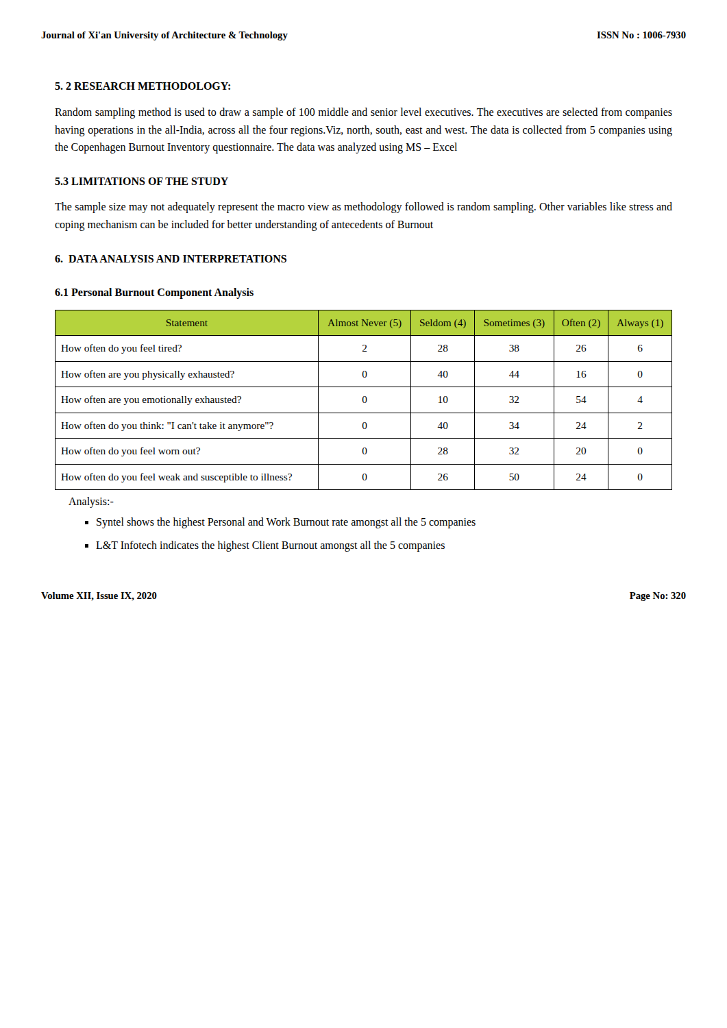Journal of Xi'an University of Architecture & Technology ISSN No : 1006-7930
5. 2 RESEARCH METHODOLOGY:
Random sampling method is used to draw a sample of 100 middle and senior level executives. The executives are selected from companies having operations in the all-India, across all the four regions.Viz, north, south, east and west. The data is collected from 5 companies using the Copenhagen Burnout Inventory questionnaire. The data was analyzed using MS – Excel
5.3 LIMITATIONS OF THE STUDY
The sample size may not adequately represent the macro view as methodology followed is random sampling. Other variables like stress and coping mechanism can be included for better understanding of antecedents of Burnout
6. DATA ANALYSIS AND INTERPRETATIONS
6.1 Personal Burnout Component Analysis
| Statement | Almost Never (5) | Seldom (4) | Sometimes (3) | Often (2) | Always (1) |
| --- | --- | --- | --- | --- | --- |
| How often do you feel tired? | 2 | 28 | 38 | 26 | 6 |
| How often are you physically exhausted? | 0 | 40 | 44 | 16 | 0 |
| How often are you emotionally exhausted? | 0 | 10 | 32 | 54 | 4 |
| How often do you think: "I can't take it anymore"? | 0 | 40 | 34 | 24 | 2 |
| How often do you feel worn out? | 0 | 28 | 32 | 20 | 0 |
| How often do you feel weak and susceptible to illness? | 0 | 26 | 50 | 24 | 0 |
Analysis:-
Syntel shows the highest Personal and Work Burnout rate amongst all the 5 companies
L&T Infotech indicates the highest Client Burnout amongst all the 5 companies
Volume XII, Issue IX, 2020 Page No: 320